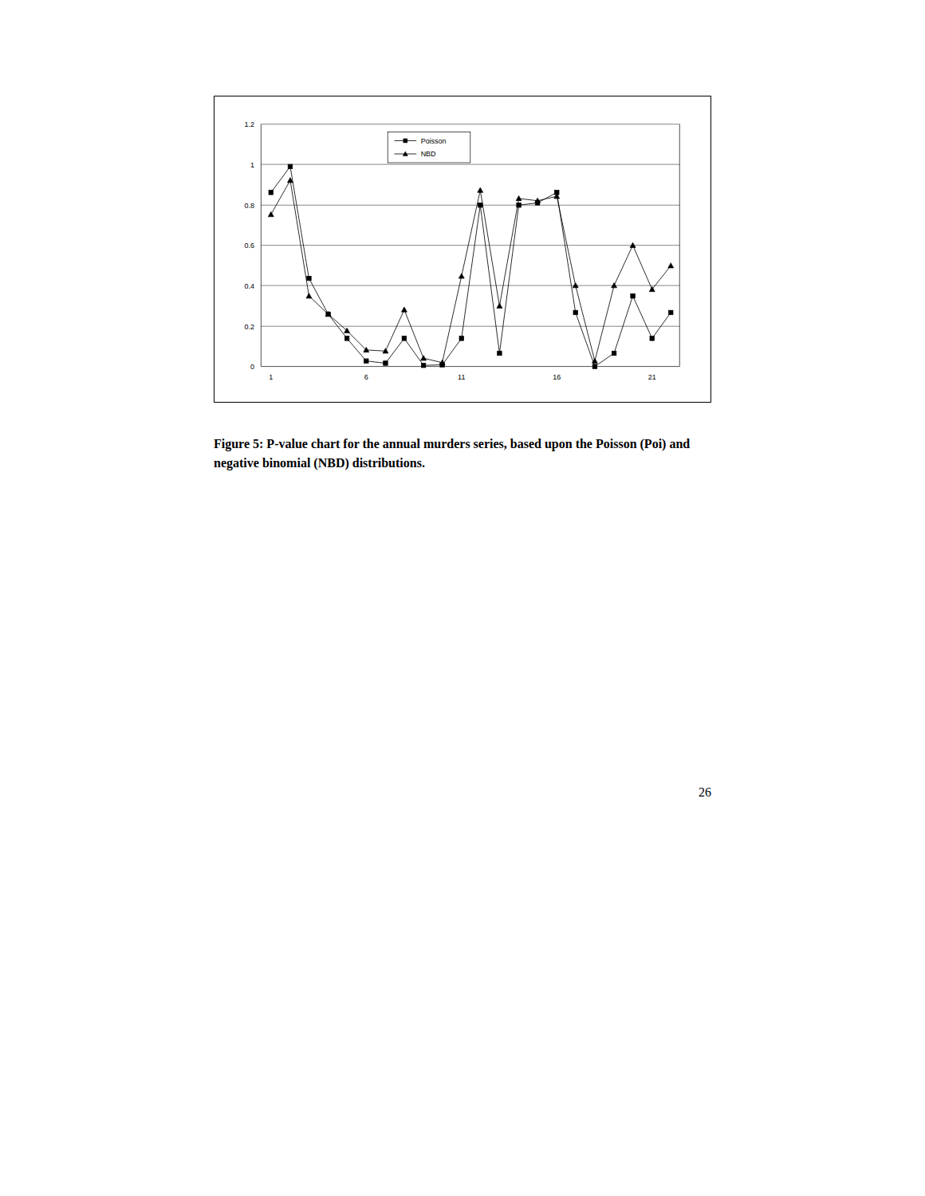1.2 1 0.8 0.6 0.4 0.2 0 1 6 11 16 21 Poisson NBD
Figure 5: P-value chart for the annual murders series, based upon the Poisson (Poi) and negative binomial (NBD) distributions.
26